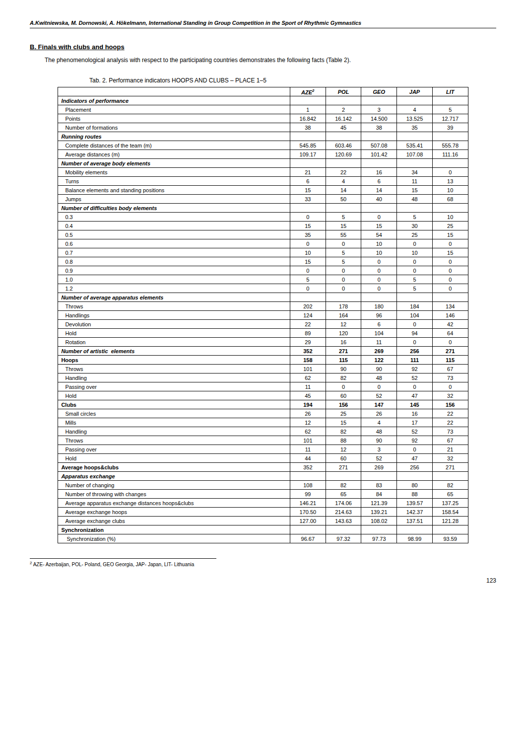A.Kwitniewska, M. Dornowski, A. Hökelmann, International Standing in Group Competition in the Sport of Rhythmic Gymnastics
B. Finals with clubs and hoops
The phenomenological analysis with respect to the participating countries demonstrates the following facts (Table 2).
Tab. 2. Performance indicators HOOPS AND CLUBS – PLACE 1–5
| | AZE 2 | POL | GEO | JAP | LIT |
| --- | --- | --- | --- | --- | --- |
| Indicators of performance | | | | | |
| Placement | 1 | 2 | 3 | 4 | 5 |
| Points | 16.842 | 16.142 | 14.500 | 13.525 | 12.717 |
| Number of formations | 38 | 45 | 38 | 35 | 39 |
| Running routes | | | | | |
| Complete distances of the team (m) | 545.85 | 603.46 | 507.08 | 535.41 | 555.78 |
| Average distances (m) | 109.17 | 120.69 | 101.42 | 107.08 | 111.16 |
| Number of average body elements | | | | | |
| Mobility elements | 21 | 22 | 16 | 34 | 0 |
| Turns | 6 | 4 | 6 | 11 | 13 |
| Balance elements and standing positions | 15 | 14 | 14 | 15 | 10 |
| Jumps | 33 | 50 | 40 | 48 | 68 |
| Number of difficulties body elements | | | | | |
| 0.3 | 0 | 5 | 0 | 5 | 10 |
| 0.4 | 15 | 15 | 15 | 30 | 25 |
| 0.5 | 35 | 55 | 54 | 25 | 15 |
| 0.6 | 0 | 0 | 10 | 0 | 0 |
| 0.7 | 10 | 5 | 10 | 10 | 15 |
| 0.8 | 15 | 5 | 0 | 0 | 0 |
| 0.9 | 0 | 0 | 0 | 0 | 0 |
| 1.0 | 5 | 0 | 0 | 5 | 0 |
| 1.2 | 0 | 0 | 0 | 5 | 0 |
| Number of average apparatus elements | | | | | |
| Throws | 202 | 178 | 180 | 184 | 134 |
| Handlings | 124 | 164 | 96 | 104 | 146 |
| Devolution | 22 | 12 | 6 | 0 | 42 |
| Hold | 89 | 120 | 104 | 94 | 64 |
| Rotation | 29 | 16 | 11 | 0 | 0 |
| Number of artistic elements | 352 | 271 | 269 | 256 | 271 |
| Hoops | 158 | 115 | 122 | 111 | 115 |
| Throws | 101 | 90 | 90 | 92 | 67 |
| Handling | 62 | 82 | 48 | 52 | 73 |
| Passing over | 11 | 0 | 0 | 0 | 0 |
| Hold | 45 | 60 | 52 | 47 | 32 |
| Clubs | 194 | 156 | 147 | 145 | 156 |
| Small circles | 26 | 25 | 26 | 16 | 22 |
| Mills | 12 | 15 | 4 | 17 | 22 |
| Handling | 62 | 82 | 48 | 52 | 73 |
| Throws | 101 | 88 | 90 | 92 | 67 |
| Passing over | 11 | 12 | 3 | 0 | 21 |
| Hold | 44 | 60 | 52 | 47 | 32 |
| Average hoops&clubs | 352 | 271 | 269 | 256 | 271 |
| Apparatus exchange | | | | | |
| Number of changing | 108 | 82 | 83 | 80 | 82 |
| Number of throwing with changes | 99 | 65 | 84 | 88 | 65 |
| Average apparatus exchange distances hoops&clubs | 146.21 | 174.06 | 121.39 | 139.57 | 137.25 |
| Average exchange hoops | 170.50 | 214.63 | 139.21 | 142.37 | 158.54 |
| Average exchange clubs | 127.00 | 143.63 | 108.02 | 137.51 | 121.28 |
| Synchronization | | | | | |
| Synchronization (%) | 96.67 | 97.32 | 97.73 | 98.99 | 93.59 |
2 AZE- Azerbaijan, POL- Poland, GEO Georgia, JAP- Japan, LIT- Lithuania
123